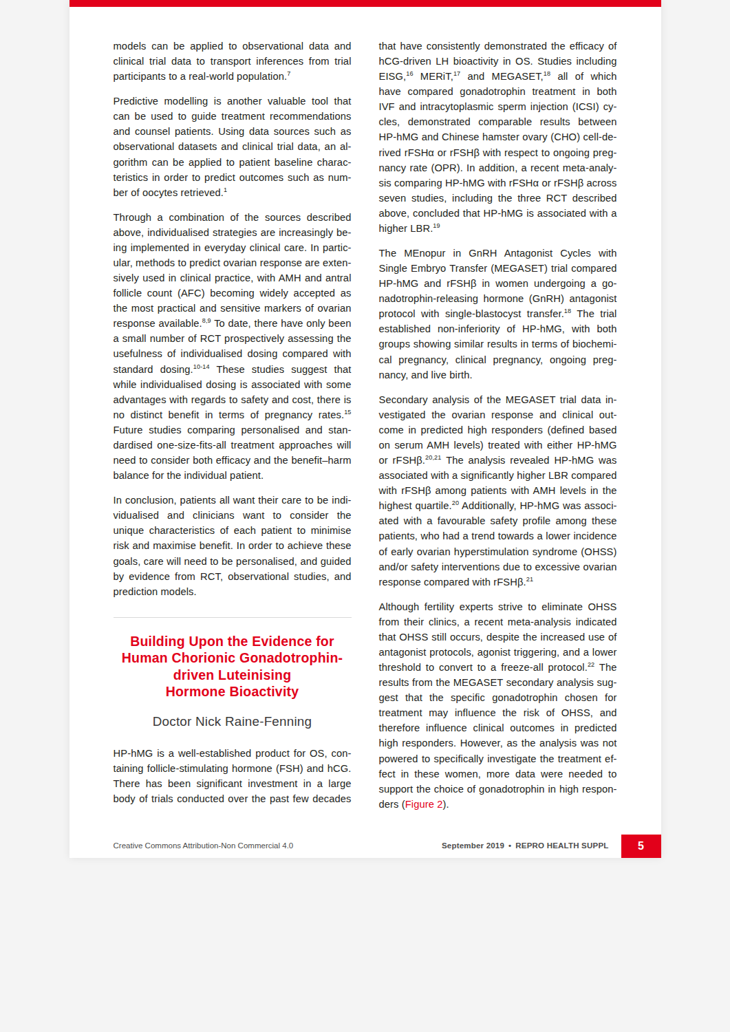models can be applied to observational data and clinical trial data to transport inferences from trial participants to a real-world population.7
Predictive modelling is another valuable tool that can be used to guide treatment recommendations and counsel patients. Using data sources such as observational datasets and clinical trial data, an algorithm can be applied to patient baseline characteristics in order to predict outcomes such as number of oocytes retrieved.1
Through a combination of the sources described above, individualised strategies are increasingly being implemented in everyday clinical care. In particular, methods to predict ovarian response are extensively used in clinical practice, with AMH and antral follicle count (AFC) becoming widely accepted as the most practical and sensitive markers of ovarian response available.8,9 To date, there have only been a small number of RCT prospectively assessing the usefulness of individualised dosing compared with standard dosing.10-14 These studies suggest that while individualised dosing is associated with some advantages with regards to safety and cost, there is no distinct benefit in terms of pregnancy rates.15 Future studies comparing personalised and standardised one-size-fits-all treatment approaches will need to consider both efficacy and the benefit–harm balance for the individual patient.
In conclusion, patients all want their care to be individualised and clinicians want to consider the unique characteristics of each patient to minimise risk and maximise benefit. In order to achieve these goals, care will need to be personalised, and guided by evidence from RCT, observational studies, and prediction models.
Building Upon the Evidence for Human Chorionic Gonadotrophin-driven Luteinising
Hormone Bioactivity
Doctor Nick Raine-Fenning
HP-hMG is a well-established product for OS, containing follicle-stimulating hormone (FSH) and hCG. There has been significant investment in a large body of trials conducted over the past few decades that have consistently demonstrated the efficacy of hCG-driven LH bioactivity in OS. Studies including EISG,16 MERiT,17 and MEGASET,18 all of which have compared gonadotrophin treatment in both IVF and intracytoplasmic sperm injection (ICSI) cycles, demonstrated comparable results between HP-hMG and Chinese hamster ovary (CHO) cell-derived rFSHα or rFSHβ with respect to ongoing pregnancy rate (OPR). In addition, a recent meta-analysis comparing HP-hMG with rFSHα or rFSHβ across seven studies, including the three RCT described above, concluded that HP-hMG is associated with a higher LBR.19
The MEnopur in GnRH Antagonist Cycles with Single Embryo Transfer (MEGASET) trial compared HP-hMG and rFSHβ in women undergoing a gonadotrophin-releasing hormone (GnRH) antagonist protocol with single-blastocyst transfer.18 The trial established non-inferiority of HP-hMG, with both groups showing similar results in terms of biochemical pregnancy, clinical pregnancy, ongoing pregnancy, and live birth.
Secondary analysis of the MEGASET trial data investigated the ovarian response and clinical outcome in predicted high responders (defined based on serum AMH levels) treated with either HP-hMG or rFSHβ.20,21 The analysis revealed HP-hMG was associated with a significantly higher LBR compared with rFSHβ among patients with AMH levels in the highest quartile.20 Additionally, HP-hMG was associated with a favourable safety profile among these patients, who had a trend towards a lower incidence of early ovarian hyperstimulation syndrome (OHSS) and/or safety interventions due to excessive ovarian response compared with rFSHβ.21
Although fertility experts strive to eliminate OHSS from their clinics, a recent meta-analysis indicated that OHSS still occurs, despite the increased use of antagonist protocols, agonist triggering, and a lower threshold to convert to a freeze-all protocol.22 The results from the MEGASET secondary analysis suggest that the specific gonadotrophin chosen for treatment may influence the risk of OHSS, and therefore influence clinical outcomes in predicted high responders. However, as the analysis was not powered to specifically investigate the treatment effect in these women, more data were needed to support the choice of gonadotrophin in high responders (Figure 2).
Creative Commons Attribution-Non Commercial 4.0
September 2019 • REPRO HEALTH SUPPL
5